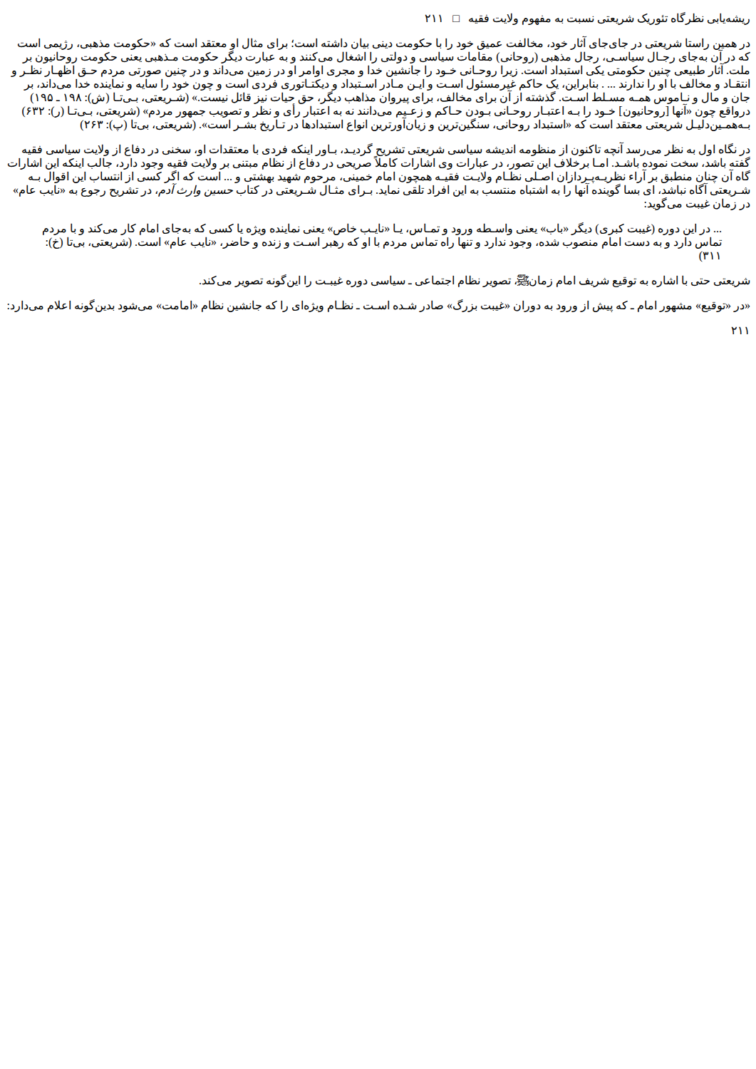ریشه‌یابی نظرگاه تئوریک شریعتی نسبت به مفهوم ولایت فقیه □ ۲۱۱
در همین راستا شریعتی در جای‌جای آثار خود، مخالفت عمیق خود را با حکومت دینی بیان داشته است؛ برای مثال او معتقد است که «حکومت مذهبی، رژیمی است که در آن به‌جای رجـال سیاسـی، رجال مذهبی (روحانی) مقامات سیاسی و دولتی را اشغال می‌کنند و به عبارت دیگر حکومت مـذهبی یعنی حکومت روحانیون بر ملت. آثار طبیعی چنین حکومتی یکی استبداد است. زیرا روحـانی خـود را جانشین خدا و مجری اوامر او در زمین می‌داند و در چنین صورتی مردم حـق اظهـار نظـر و انتقـاد و مخالف با او را ندارند ... . بنابراین، یک حاکم غیرمسئول اسـت و ایـن مـادر اسـتبداد و دیکتـاتوری فردی است و چون خود را سایه و نماینده خدا می‌داند، بر جان و مال و نـاموس همـه مسـلط اسـت. گذشته از آن برای مخالف، برای پیروان مذاهب دیگر، حق حیات نیز قائل نیست.» (شـریعتی، بـی‌تـا (ش): ۱۹۸ ـ ۱۹۵) درواقع چون «آنها [روحانیون] خـود را بـه اعتبـار روحـانی بـودن حـاکم و زعـیم می‌دانند نه به اعتبار رأی و نظر و تصویب جمهور مردم» (شریعتی، بـی‌تـا (ر): ۶۳۲) بـه‌همـین‌دلیـل شریعتی معتقد است که «استبداد روحانی، سنگین‌ترین و زیان‌آورترین انواع استبدادها در تـاریخ بشـر است». (شریعتی، بی‌تا (پ): ۲۶۳)
در نگاه اول به نظر می‌رسد آنچه تاکنون از منظومه اندیشه سیاسی شریعتی تشریح گردیـد، بـاور اینکه فردی با معتقدات او، سخنی در دفاع از ولایت سیاسی فقیه گفته باشد، سخت نموده باشـد. امـا برخلاف این تصور، در عبارات وی اشارات کاملاً صریحی در دفاع از نظام مبتنی بر ولایت فقیه وجود دارد، جالب اینکه این اشارات گاه آن چنان منطبق بر آراء نظریـه‌پـردازان اصـلی نظـام ولایـت فقیـه همچون امام خمینی، مرحوم شهید بهشتی و ... است که اگر کسی از انتساب این اقوال بـه شـریعتی آگاه نباشد، ای بسا گوینده آنها را به اشتباه منتسب به این افراد تلقی نماید. بـرای مثـال شـریعتی در کتاب حسین وارث آدم، در تشریح رجوع به «نایب عام» در زمان غیبت می‌گوید:
... در این دوره (غیبت کبری) دیگر «باب» یعنی واسـطه ورود و تمـاس، یـا «نایـب خاص» یعنی نماینده ویژه یا کسی که به‌جای امام کار می‌کند و با مردم تماس دارد و به دست امام منصوب شده، وجود ندارد و تنها راه تماس مردم با او که رهبر اسـت و زنده و حاضر، «نایب عام» است. (شریعتی، بی‌تا (خ): ۳۱۱)
شریعتی حتی با اشاره به توقیع شریف امام زمانﷺ، تصویر نظام اجتماعی ـ سیاسی دوره غیبـت را این‌گونه تصویر می‌کند.
«در «توقیع» مشهور امام ـ که پیش از ورود به دوران «غیبت بزرگ» صادر شـده اسـت ـ نظـام ویژه‌ای را که جانشین نظام «امامت» می‌شود بدین‌گونه اعلام می‌دارد:
۲۱۱